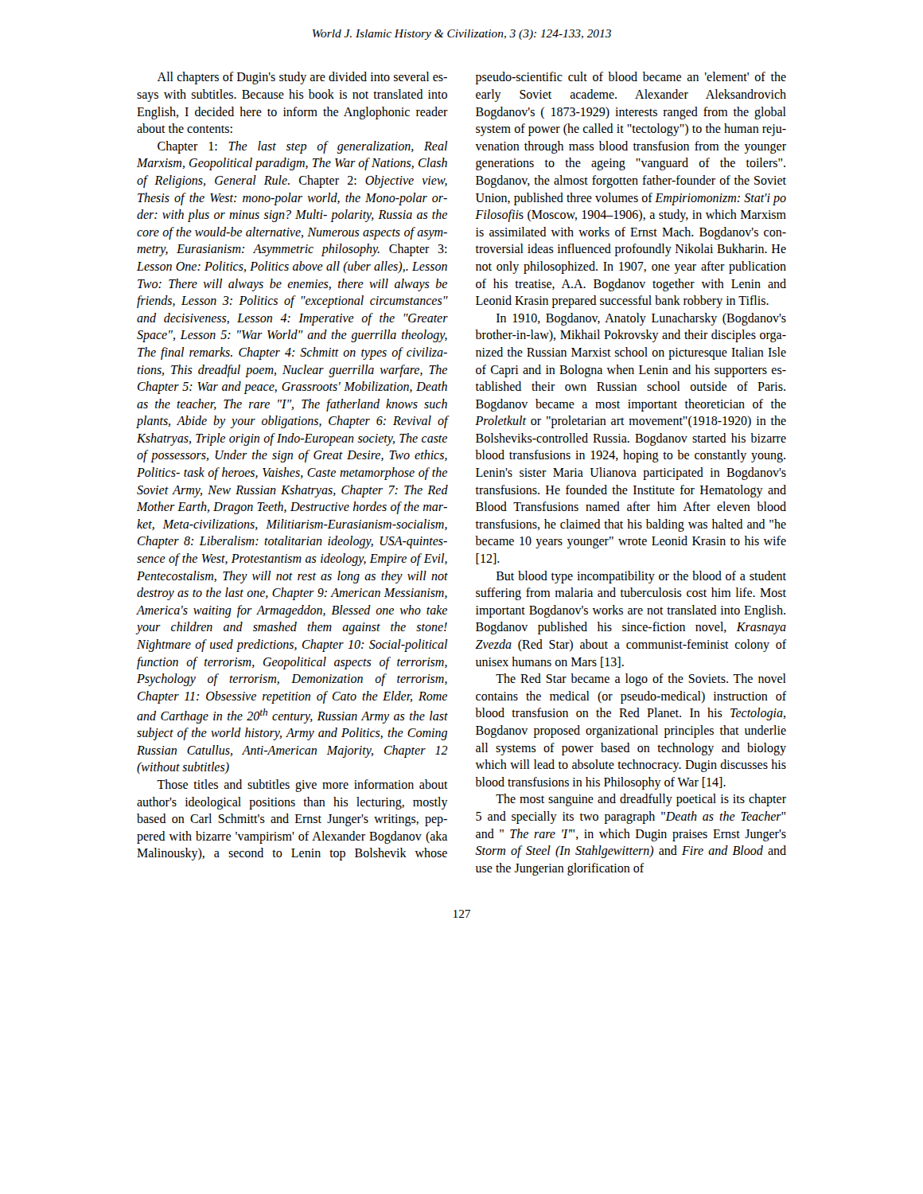World J. Islamic History & Civilization, 3 (3): 124-133, 2013
All chapters of Dugin's study are divided into several essays with subtitles. Because his book is not translated into English, I decided here to inform the Anglophonic reader about the contents:
Chapter 1: The last step of generalization, Real Marxism, Geopolitical paradigm, The War of Nations, Clash of Religions, General Rule. Chapter 2: Objective view, Thesis of the West: mono-polar world, the Mono-polar order: with plus or minus sign? Multi- polarity, Russia as the core of the would-be alternative, Numerous aspects of asymmetry, Eurasianism: Asymmetric philosophy. Chapter 3: Lesson One: Politics, Politics above all (uber alles),. Lesson Two: There will always be enemies, there will always be friends, Lesson 3: Politics of "exceptional circumstances" and decisiveness, Lesson 4: Imperative of the "Greater Space", Lesson 5: "War World" and the guerrilla theology, The final remarks. Chapter 4: Schmitt on types of civilizations, This dreadful poem, Nuclear guerrilla warfare, The Chapter 5: War and peace, Grassroots' Mobilization, Death as the teacher, The rare "I", The fatherland knows such plants, Abide by your obligations, Chapter 6: Revival of Kshatryas, Triple origin of Indo-European society, The caste of possessors, Under the sign of Great Desire, Two ethics, Politics- task of heroes, Vaishes, Caste metamorphose of the Soviet Army, New Russian Kshatryas, Chapter 7: The Red Mother Earth, Dragon Teeth, Destructive hordes of the market, Meta-civilizations, Militiarism-Eurasianism-socialism, Chapter 8: Liberalism: totalitarian ideology, USA-quintessence of the West, Protestantism as ideology, Empire of Evil, Pentecostalism, They will not rest as long as they will not destroy as to the last one, Chapter 9: American Messianism, America's waiting for Armageddon, Blessed one who take your children and smashed them against the stone! Nightmare of used predictions, Chapter 10: Social-political function of terrorism, Geopolitical aspects of terrorism, Psychology of terrorism, Demonization of terrorism, Chapter 11: Obsessive repetition of Cato the Elder, Rome and Carthage in the 20th century, Russian Army as the last subject of the world history, Army and Politics, the Coming Russian Catullus, Anti-American Majority, Chapter 12 (without subtitles)
Those titles and subtitles give more information about author's ideological positions than his lecturing, mostly based on Carl Schmitt's and Ernst Junger's writings, peppered with bizarre 'vampirism' of Alexander Bogdanov (aka Malinousky), a second to Lenin top Bolshevik whose pseudo-scientific cult of blood became an 'element' of the early Soviet academe. Alexander Aleksandrovich Bogdanov's ( 1873-1929) interests ranged from the global system of power (he called it "tectology") to the human rejuvenation through mass blood transfusion from the younger generations to the ageing "vanguard of the toilers". Bogdanov, the almost forgotten father-founder of the Soviet Union, published three volumes of Empiriomonizm: Stat'i po Filosofiis (Moscow, 1904–1906), a study, in which Marxism is assimilated with works of Ernst Mach. Bogdanov's controversial ideas influenced profoundly Nikolai Bukharin. He not only philosophized. In 1907, one year after publication of his treatise, A.A. Bogdanov together with Lenin and Leonid Krasin prepared successful bank robbery in Tiflis.
In 1910, Bogdanov, Anatoly Lunacharsky (Bogdanov's brother-in-law), Mikhail Pokrovsky and their disciples organized the Russian Marxist school on picturesque Italian Isle of Capri and in Bologna when Lenin and his supporters established their own Russian school outside of Paris. Bogdanov became a most important theoretician of the Proletkult or "proletarian art movement"(1918-1920) in the Bolsheviks-controlled Russia. Bogdanov started his bizarre blood transfusions in 1924, hoping to be constantly young. Lenin's sister Maria Ulianova participated in Bogdanov's transfusions. He founded the Institute for Hematology and Blood Transfusions named after him After eleven blood transfusions, he claimed that his balding was halted and "he became 10 years younger" wrote Leonid Krasin to his wife [12].
But blood type incompatibility or the blood of a student suffering from malaria and tuberculosis cost him life. Most important Bogdanov's works are not translated into English. Bogdanov published his since-fiction novel, Krasnaya Zvezda (Red Star) about a communist-feminist colony of unisex humans on Mars [13].
The Red Star became a logo of the Soviets. The novel contains the medical (or pseudo-medical) instruction of blood transfusion on the Red Planet. In his Tectologia, Bogdanov proposed organizational principles that underlie all systems of power based on technology and biology which will lead to absolute technocracy. Dugin discusses his blood transfusions in his Philosophy of War [14].
The most sanguine and dreadfully poetical is its chapter 5 and specially its two paragraph "Death as the Teacher" and " The rare 'I'", in which Dugin praises Ernst Junger's Storm of Steel (In Stahlgewittern) and Fire and Blood and use the Jungerian glorification of
127